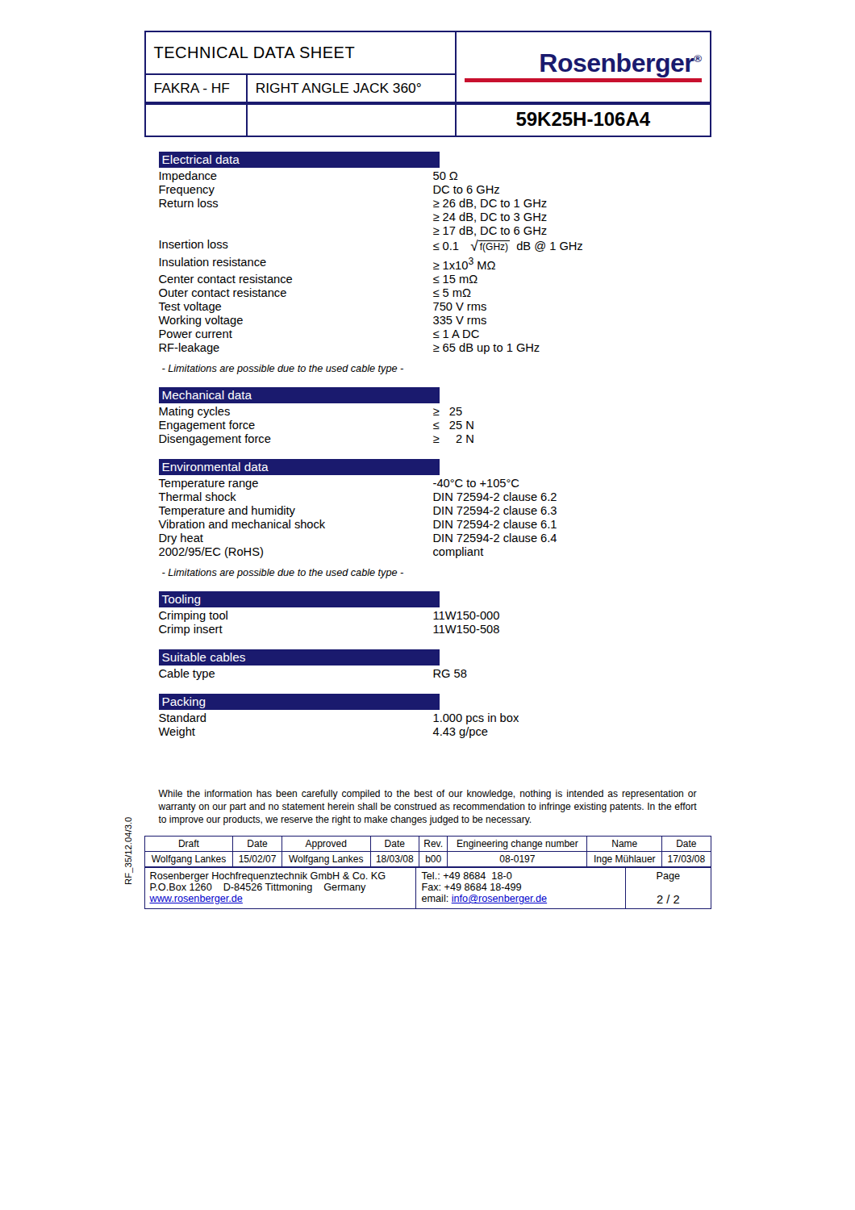| TECHNICAL DATA SHEET | Rosenberger ® |
| FAKRA - HF | RIGHT ANGLE JACK 360° |
| | | 59K25H-106A4 |
Electrical data
| Impedance | 50 Ω |
| Frequency | DC to 6 GHz |
| Return loss | ≥ 26 dB, DC to 1 GHz |
| | ≥ 24 dB, DC to 3 GHz |
| | ≥ 17 dB, DC to 6 GHz |
| Insertion loss | ≤ 0.1 √ f(GHz) dB @ 1 GHz |
| Insulation resistance | ≥ 1x10 3 MΩ |
| Center contact resistance | ≤ 15 mΩ |
| Outer contact resistance | ≤ 5 mΩ |
| Test voltage | 750 V rms |
| Working voltage | 335 V rms |
| Power current | ≤ 1 A DC |
| RF-leakage | ≥ 65 dB up to 1 GHz |
- Limitations are possible due to the used cable type -
Mechanical data
| Mating cycles | ≥ 25 |
| Engagement force | ≤ 25 N |
| Disengagement force | ≥ 2 N |
Environmental data
| Temperature range | -40°C to +105°C |
| Thermal shock | DIN 72594-2 clause 6.2 |
| Temperature and humidity | DIN 72594-2 clause 6.3 |
| Vibration and mechanical shock | DIN 72594-2 clause 6.1 |
| Dry heat | DIN 72594-2 clause 6.4 |
| 2002/95/EC (RoHS) | compliant |
- Limitations are possible due to the used cable type -
Tooling
| Crimping tool | 11W150-000 |
| Crimp insert | 11W150-508 |
Suitable cables
| Cable type | RG 58 |
Packing
| Standard | 1.000 pcs in box |
| Weight | 4.43 g/pce |
While the information has been carefully compiled to the best of our knowledge, nothing is intended as representation or warranty on our part and no statement herein shall be construed as recommendation to infringe existing patents. In the effort to improve our products, we reserve the right to make changes judged to be necessary.
RF_35/12.04/3.0
| Draft | Date | Approved | Date | Rev. | Engineering change number | Name | Date |
| Wolfgang Lankes | 15/02/07 | Wolfgang Lankes | 18/03/08 | b00 | 08-0197 | Inge Mühlauer | 17/03/08 |
| Rosenberger Hochfrequenztechnik GmbH & Co. KG P.O.Box 1260 D-84526 Tittmoning Germany www.rosenberger.de | Tel.: +49 8684 18-0 Fax: +49 8684 18-499 email: info@rosenberger.de | Page 2 / 2 |